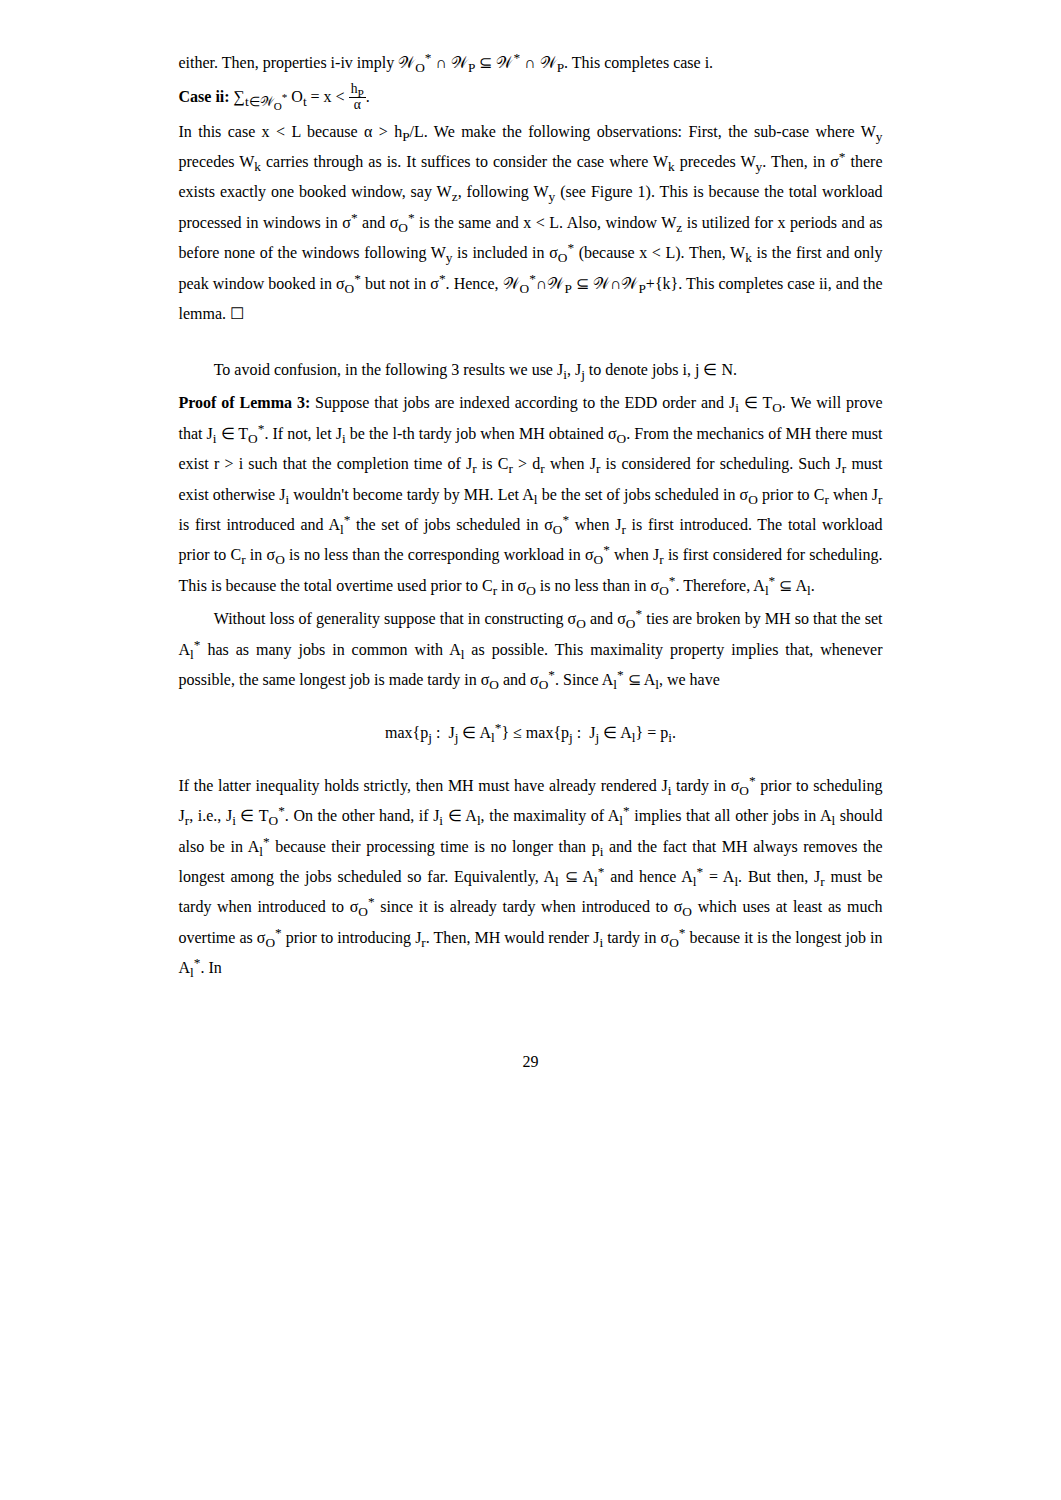either. Then, properties i-iv imply 𝒲O* ∩ 𝒲P ⊆ 𝒲* ∩ 𝒲P. This completes case i.
Case ii: ∑t∈𝒲O* Ot = x < hP α.
In this case x < L because α > hP/L. We make the following observations: First, the sub-case where Wy precedes Wk carries through as is. It suffices to consider the case where Wk precedes Wy. Then, in σ* there exists exactly one booked window, say Wz, following Wy (see Figure 1). This is because the total workload processed in windows in σ* and σO* is the same and x < L. Also, window Wz is utilized for x periods and as before none of the windows following Wy is included in σO* (because x < L). Then, Wk is the first and only peak window booked in σO* but not in σ*. Hence, 𝒲O*∩𝒲P ⊆ 𝒲∩𝒲P+{k}. This completes case ii, and the lemma. ☐
To avoid confusion, in the following 3 results we use Ji, Jj to denote jobs i, j ∈ N.
Proof of Lemma 3: Suppose that jobs are indexed according to the EDD order and Ji ∈ TO. We will prove that Ji ∈ TO*. If not, let Ji be the l-th tardy job when MH obtained σO. From the mechanics of MH there must exist r > i such that the completion time of Jr is Cr > dr when Jr is considered for scheduling. Such Jr must exist otherwise Ji wouldn't become tardy by MH. Let Al be the set of jobs scheduled in σO prior to Cr when Jr is first introduced and Al* the set of jobs scheduled in σO* when Jr is first introduced. The total workload prior to Cr in σO is no less than the corresponding workload in σO* when Jr is first considered for scheduling. This is because the total overtime used prior to Cr in σO is no less than in σO*. Therefore, Al* ⊆ Al.
Without loss of generality suppose that in constructing σO and σO* ties are broken by MH so that the set Al* has as many jobs in common with Al as possible. This maximality property implies that, whenever possible, the same longest job is made tardy in σO and σO*. Since Al* ⊆ Al, we have
max{pj : Jj ∈ Al*} ≤ max{pj : Jj ∈ Al} = pi.
If the latter inequality holds strictly, then MH must have already rendered Ji tardy in σO* prior to scheduling Jr, i.e., Ji ∈ TO*. On the other hand, if Ji ∈ Al, the maximality of Al* implies that all other jobs in Al should also be in Al* because their processing time is no longer than pi and the fact that MH always removes the longest among the jobs scheduled so far. Equivalently, Al ⊆ Al* and hence Al* = Al. But then, Jr must be tardy when introduced to σO* since it is already tardy when introduced to σO which uses at least as much overtime as σO* prior to introducing Jr. Then, MH would render Ji tardy in σO* because it is the longest job in Al*. In
29